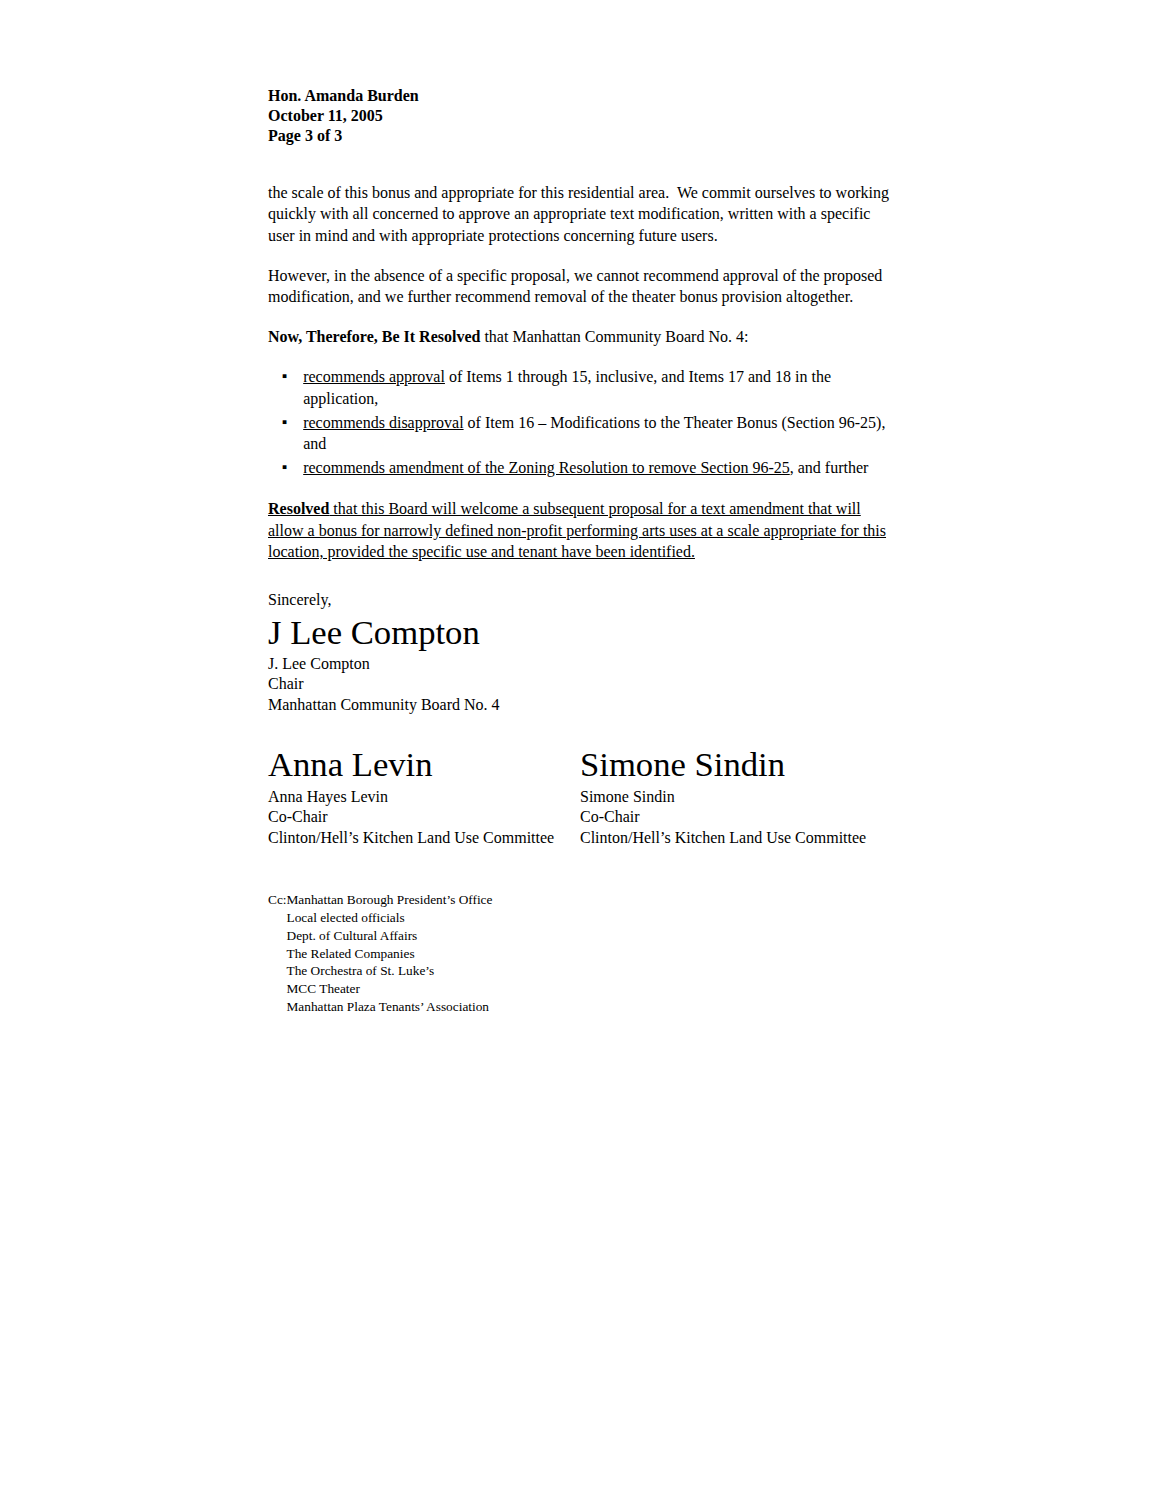Hon. Amanda Burden
October 11, 2005
Page 3 of 3
the scale of this bonus and appropriate for this residential area. We commit ourselves to working quickly with all concerned to approve an appropriate text modification, written with a specific user in mind and with appropriate protections concerning future users.
However, in the absence of a specific proposal, we cannot recommend approval of the proposed modification, and we further recommend removal of the theater bonus provision altogether.
Now, Therefore, Be It Resolved that Manhattan Community Board No. 4:
recommends approval of Items 1 through 15, inclusive, and Items 17 and 18 in the application,
recommends disapproval of Item 16 – Modifications to the Theater Bonus (Section 96-25), and
recommends amendment of the Zoning Resolution to remove Section 96-25, and further
Resolved that this Board will welcome a subsequent proposal for a text amendment that will allow a bonus for narrowly defined non-profit performing arts uses at a scale appropriate for this location, provided the specific use and tenant have been identified.
Sincerely,
J Lee Compton
J. Lee Compton
Chair
Manhattan Community Board No. 4
| Anna Levin Anna Hayes Levin Co-Chair Clinton/Hell’s Kitchen Land Use Committee | Simone Sindin Simone Sindin Co-Chair Clinton/Hell’s Kitchen Land Use Committee |
| Cc: | Manhattan Borough President’s Office Local elected officials Dept. of Cultural Affairs The Related Companies The Orchestra of St. Luke’s MCC Theater Manhattan Plaza Tenants’ Association |